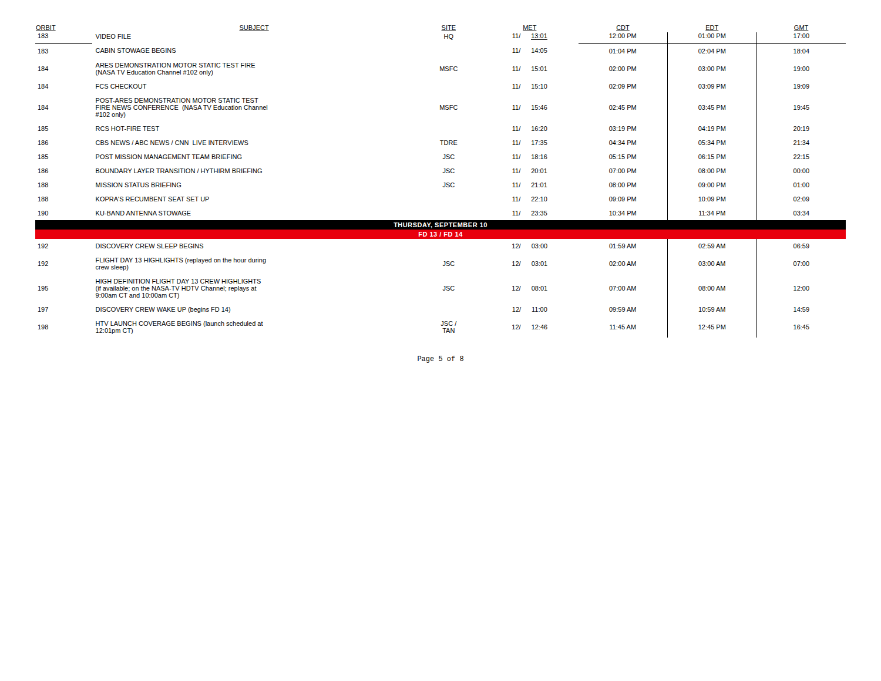| ORBIT | SUBJECT | SITE | MET | CDT | EDT | GMT |
| --- | --- | --- | --- | --- | --- | --- |
| 183 | VIDEO FILE | HQ | 11/ 13:01 | 12:00 PM | 01:00 PM | 17:00 |
| 183 | CABIN STOWAGE BEGINS | | 11/ 14:05 | 01:04 PM | 02:04 PM | 18:04 |
| 184 | ARES DEMONSTRATION MOTOR STATIC TEST FIRE (NASA TV Education Channel #102 only) | MSFC | 11/ 15:01 | 02:00 PM | 03:00 PM | 19:00 |
| 184 | FCS CHECKOUT | | 11/ 15:10 | 02:09 PM | 03:09 PM | 19:09 |
| 184 | POST-ARES DEMONSTRATION MOTOR STATIC TEST FIRE NEWS CONFERENCE (NASA TV Education Channel #102 only) | MSFC | 11/ 15:46 | 02:45 PM | 03:45 PM | 19:45 |
| 185 | RCS HOT-FIRE TEST | | 11/ 16:20 | 03:19 PM | 04:19 PM | 20:19 |
| 186 | CBS NEWS / ABC NEWS / CNN LIVE INTERVIEWS | TDRE | 11/ 17:35 | 04:34 PM | 05:34 PM | 21:34 |
| 185 | POST MISSION MANAGEMENT TEAM BRIEFING | JSC | 11/ 18:16 | 05:15 PM | 06:15 PM | 22:15 |
| 186 | BOUNDARY LAYER TRANSITION / HYTHIRM BRIEFING | JSC | 11/ 20:01 | 07:00 PM | 08:00 PM | 00:00 |
| 188 | MISSION STATUS BRIEFING | JSC | 11/ 21:01 | 08:00 PM | 09:00 PM | 01:00 |
| 188 | KOPRA'S RECUMBENT SEAT SET UP | | 11/ 22:10 | 09:09 PM | 10:09 PM | 02:09 |
| 190 | KU-BAND ANTENNA STOWAGE | | 11/ 23:35 | 10:34 PM | 11:34 PM | 03:34 |
| THURSDAY, SEPTEMBER 10 |
| FD 13 / FD 14 |
| 192 | DISCOVERY CREW SLEEP BEGINS | | 12/ 03:00 | 01:59 AM | 02:59 AM | 06:59 |
| 192 | FLIGHT DAY 13 HIGHLIGHTS (replayed on the hour during crew sleep) | JSC | 12/ 03:01 | 02:00 AM | 03:00 AM | 07:00 |
| 195 | HIGH DEFINITION FLIGHT DAY 13 CREW HIGHLIGHTS (if available; on the NASA-TV HDTV Channel; replays at 9:00am CT and 10:00am CT) | JSC | 12/ 08:01 | 07:00 AM | 08:00 AM | 12:00 |
| 197 | DISCOVERY CREW WAKE UP (begins FD 14) | | 12/ 11:00 | 09:59 AM | 10:59 AM | 14:59 |
| 198 | HTV LAUNCH COVERAGE BEGINS (launch scheduled at 12:01pm CT) | JSC / TAN | 12/ 12:46 | 11:45 AM | 12:45 PM | 16:45 |
Page 5 of 8